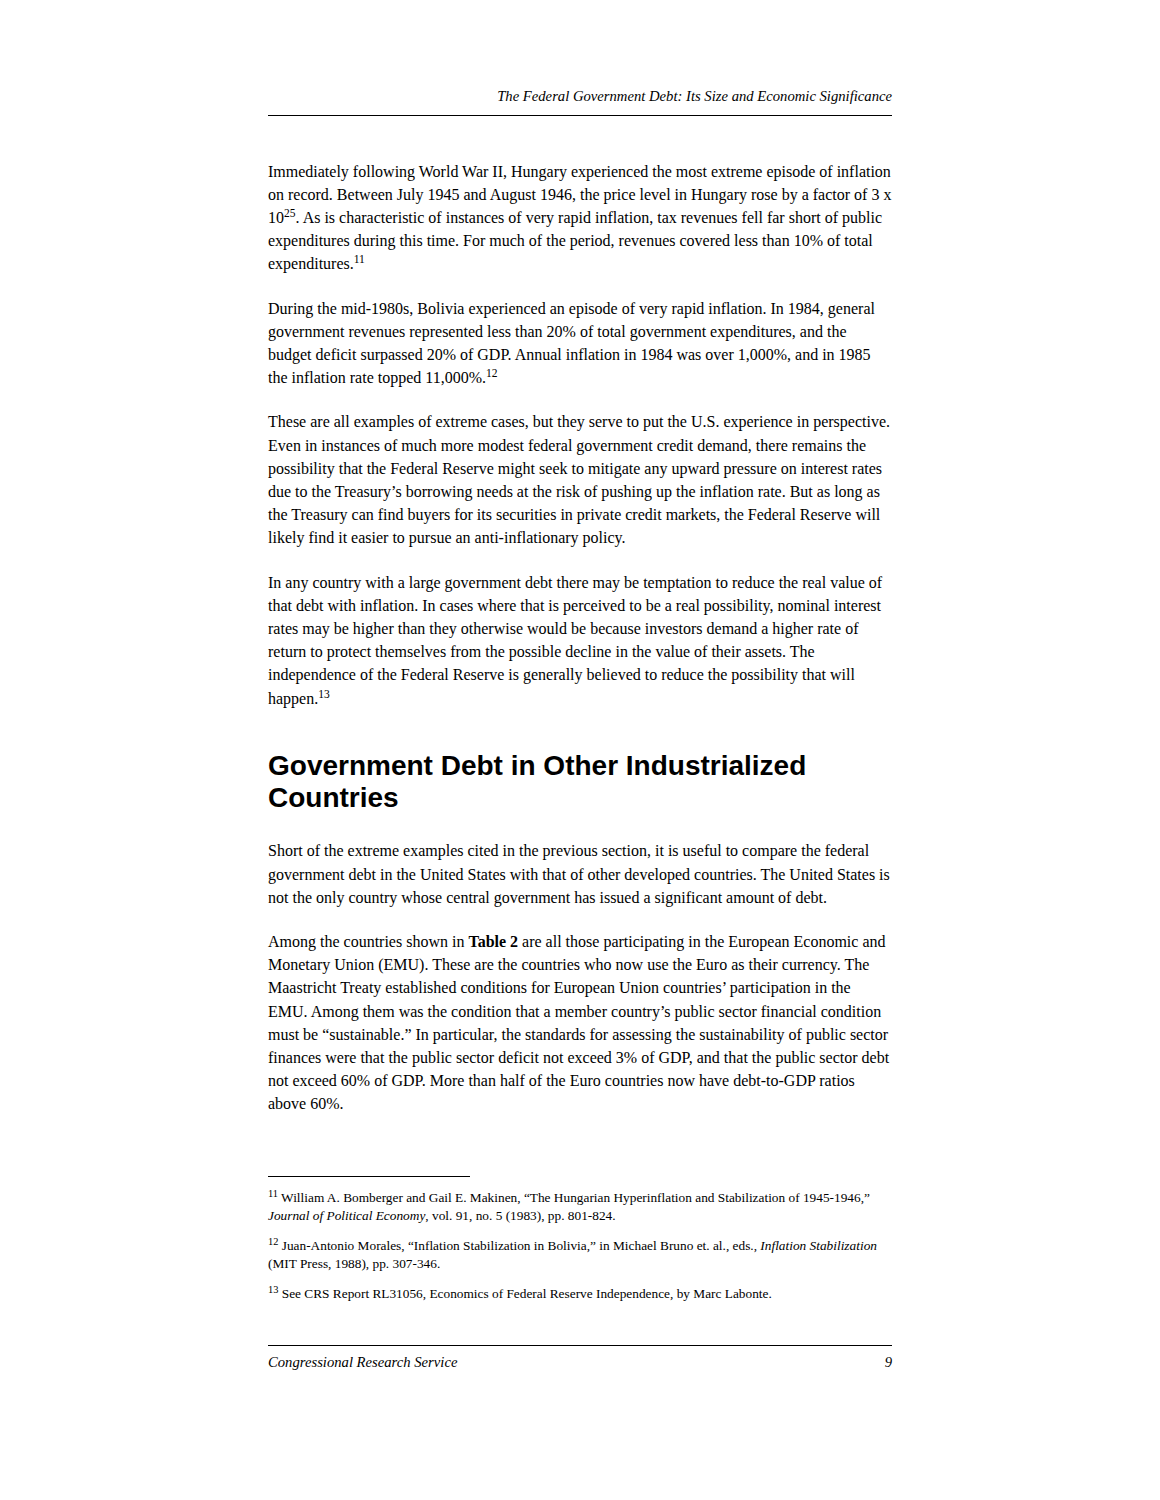The Federal Government Debt: Its Size and Economic Significance
Immediately following World War II, Hungary experienced the most extreme episode of inflation on record. Between July 1945 and August 1946, the price level in Hungary rose by a factor of 3 x 1025. As is characteristic of instances of very rapid inflation, tax revenues fell far short of public expenditures during this time. For much of the period, revenues covered less than 10% of total expenditures.11
During the mid-1980s, Bolivia experienced an episode of very rapid inflation. In 1984, general government revenues represented less than 20% of total government expenditures, and the budget deficit surpassed 20% of GDP. Annual inflation in 1984 was over 1,000%, and in 1985 the inflation rate topped 11,000%.12
These are all examples of extreme cases, but they serve to put the U.S. experience in perspective. Even in instances of much more modest federal government credit demand, there remains the possibility that the Federal Reserve might seek to mitigate any upward pressure on interest rates due to the Treasury’s borrowing needs at the risk of pushing up the inflation rate. But as long as the Treasury can find buyers for its securities in private credit markets, the Federal Reserve will likely find it easier to pursue an anti-inflationary policy.
In any country with a large government debt there may be temptation to reduce the real value of that debt with inflation. In cases where that is perceived to be a real possibility, nominal interest rates may be higher than they otherwise would be because investors demand a higher rate of return to protect themselves from the possible decline in the value of their assets. The independence of the Federal Reserve is generally believed to reduce the possibility that will happen.13
Government Debt in Other Industrialized Countries
Short of the extreme examples cited in the previous section, it is useful to compare the federal government debt in the United States with that of other developed countries. The United States is not the only country whose central government has issued a significant amount of debt.
Among the countries shown in Table 2 are all those participating in the European Economic and Monetary Union (EMU). These are the countries who now use the Euro as their currency. The Maastricht Treaty established conditions for European Union countries’ participation in the EMU. Among them was the condition that a member country’s public sector financial condition must be “sustainable.” In particular, the standards for assessing the sustainability of public sector finances were that the public sector deficit not exceed 3% of GDP, and that the public sector debt not exceed 60% of GDP. More than half of the Euro countries now have debt-to-GDP ratios above 60%.
11 William A. Bomberger and Gail E. Makinen, “The Hungarian Hyperinflation and Stabilization of 1945-1946,” Journal of Political Economy, vol. 91, no. 5 (1983), pp. 801-824.
12 Juan-Antonio Morales, “Inflation Stabilization in Bolivia,” in Michael Bruno et. al., eds., Inflation Stabilization (MIT Press, 1988), pp. 307-346.
13 See CRS Report RL31056, Economics of Federal Reserve Independence, by Marc Labonte.
Congressional Research Service 9